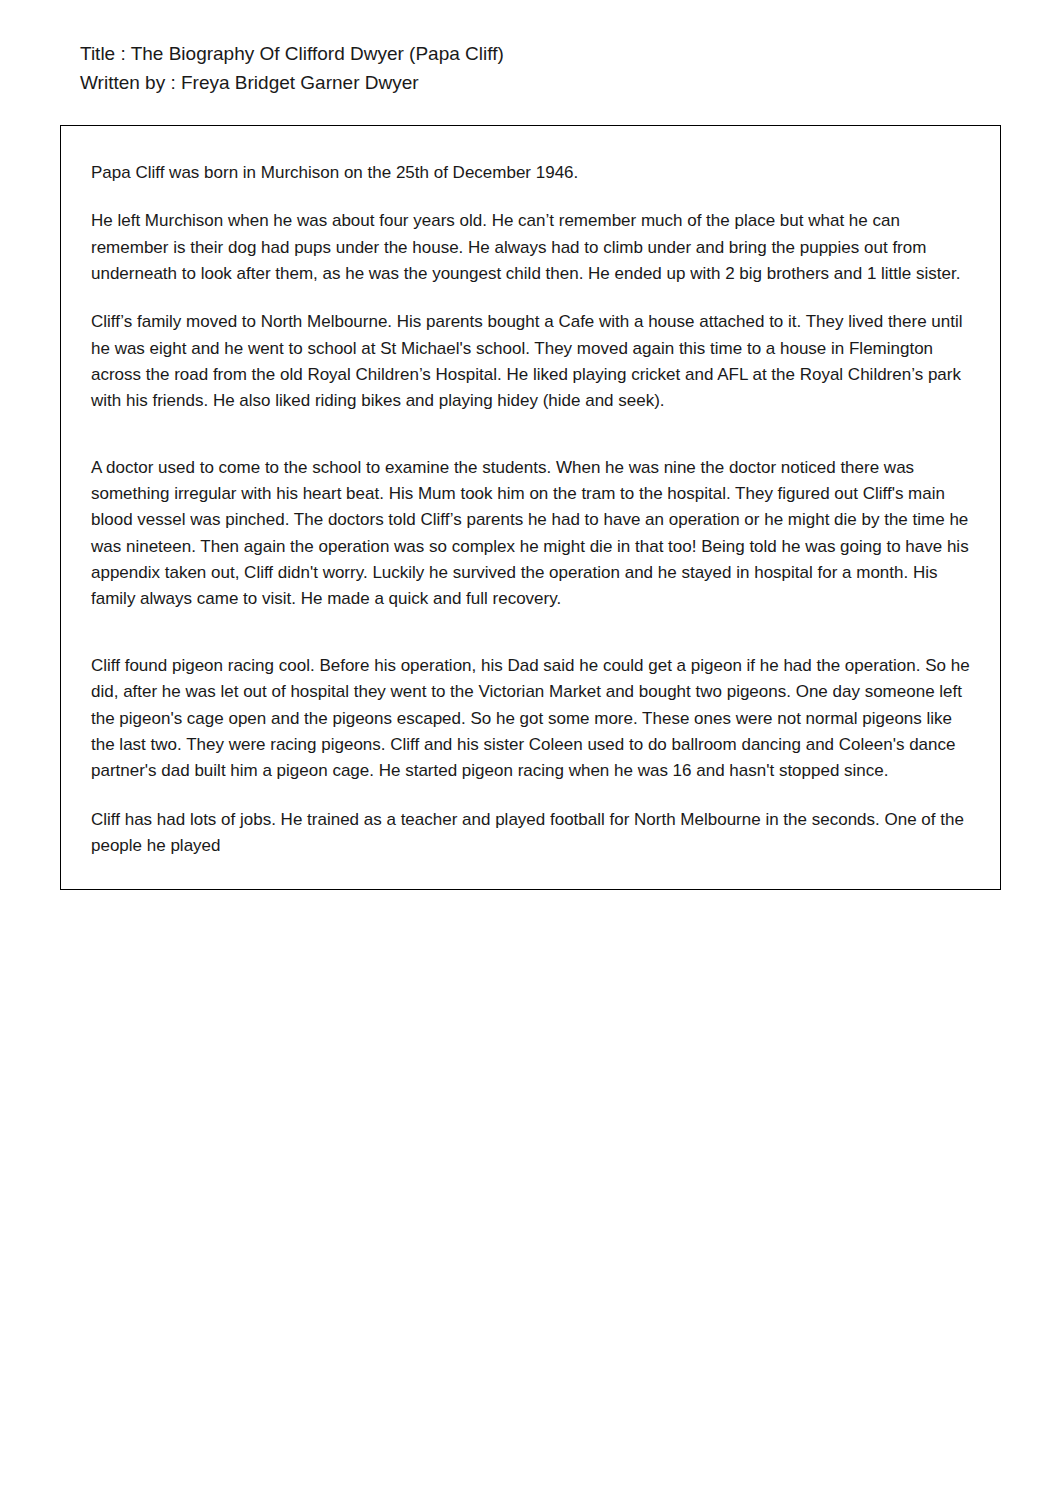Title : The Biography Of Clifford Dwyer (Papa Cliff)
Written by : Freya Bridget Garner Dwyer
Papa Cliff was born in Murchison on the 25th of December 1946.
He left Murchison when he was about four years old. He can’t remember much of the place but what he can remember is their dog had pups under the house. He always had to climb under and bring the puppies out from underneath to look after them, as he was the youngest child then. He ended up with 2 big brothers and 1 little sister.
Cliff’s family moved to North Melbourne. His parents bought a Cafe with a house attached to it. They lived there until he was eight and he went to school at St Michael's school. They moved again this time to a house in Flemington across the road from the old Royal Children’s Hospital. He liked playing cricket and AFL at the Royal Children’s park with his friends. He also liked riding bikes and playing hidey (hide and seek).
A doctor used to come to the school to examine the students. When he was nine the doctor noticed there was something irregular with his heart beat. His Mum took him on the tram to the hospital. They figured out Cliff's main blood vessel was pinched. The doctors told Cliff’s parents he had to have an operation or he might die by the time he was nineteen. Then again the operation was so complex he might die in that too! Being told he was going to have his appendix taken out, Cliff didn't worry. Luckily he survived the operation and he stayed in hospital for a month. His family always came to visit. He made a quick and full recovery.
Cliff found pigeon racing cool. Before his operation, his Dad said he could get a pigeon if he had the operation. So he did, after he was let out of hospital they went to the Victorian Market and bought two pigeons. One day someone left the pigeon's cage open and the pigeons escaped. So he got some more. These ones were not normal pigeons like the last two. They were racing pigeons. Cliff and his sister Coleen used to do ballroom dancing and Coleen's dance partner's dad built him a pigeon cage. He started pigeon racing when he was 16 and hasn't stopped since.
Cliff has had lots of jobs. He trained as a teacher and played football for North Melbourne in the seconds. One of the people he played